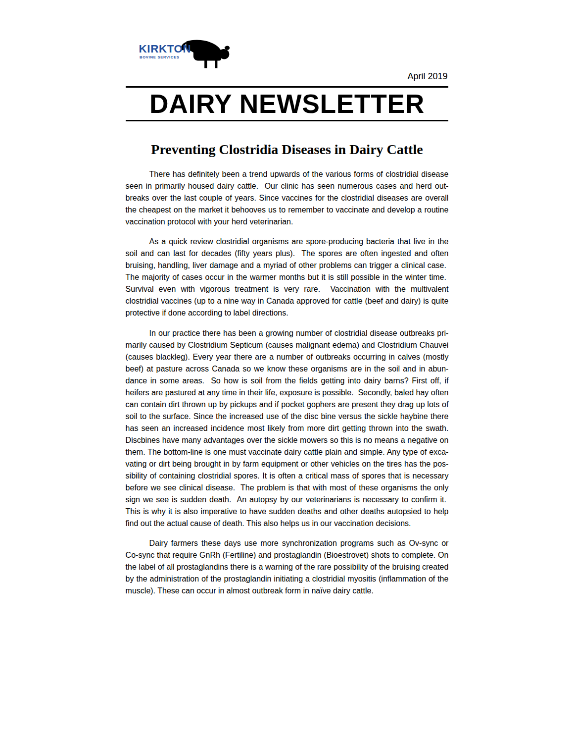Kirkton Bovine Services KIRKTON BOVINE SERVICES
April 2019
DAIRY NEWSLETTER
Preventing Clostridia Diseases in Dairy Cattle
There has definitely been a trend upwards of the various forms of clostridial disease seen in primarily housed dairy cattle. Our clinic has seen numerous cases and herd outbreaks over the last couple of years. Since vaccines for the clostridial diseases are overall the cheapest on the market it behooves us to remember to vaccinate and develop a routine vaccination protocol with your herd veterinarian.
As a quick review clostridial organisms are spore-producing bacteria that live in the soil and can last for decades (fifty years plus). The spores are often ingested and often bruising, handling, liver damage and a myriad of other problems can trigger a clinical case. The majority of cases occur in the warmer months but it is still possible in the winter time. Survival even with vigorous treatment is very rare. Vaccination with the multivalent clostridial vaccines (up to a nine way in Canada approved for cattle (beef and dairy) is quite protective if done according to label directions.
In our practice there has been a growing number of clostridial disease outbreaks primarily caused by Clostridium Septicum (causes malignant edema) and Clostridium Chauvei (causes blackleg). Every year there are a number of outbreaks occurring in calves (mostly beef) at pasture across Canada so we know these organisms are in the soil and in abundance in some areas. So how is soil from the fields getting into dairy barns? First off, if heifers are pastured at any time in their life, exposure is possible. Secondly, baled hay often can contain dirt thrown up by pickups and if pocket gophers are present they drag up lots of soil to the surface. Since the increased use of the disc bine versus the sickle haybine there has seen an increased incidence most likely from more dirt getting thrown into the swath. Discbines have many advantages over the sickle mowers so this is no means a negative on them. The bottom-line is one must vaccinate dairy cattle plain and simple. Any type of excavating or dirt being brought in by farm equipment or other vehicles on the tires has the possibility of containing clostridial spores. It is often a critical mass of spores that is necessary before we see clinical disease. The problem is that with most of these organisms the only sign we see is sudden death. An autopsy by our veterinarians is necessary to confirm it. This is why it is also imperative to have sudden deaths and other deaths autopsied to help find out the actual cause of death. This also helps us in our vaccination decisions.
Dairy farmers these days use more synchronization programs such as Ov-sync or Co-sync that require GnRh (Fertiline) and prostaglandin (Bioestrovet) shots to complete. On the label of all prostaglandins there is a warning of the rare possibility of the bruising created by the administration of the prostaglandin initiating a clostridial myositis (inflammation of the muscle). These can occur in almost outbreak form in naïve dairy cattle.